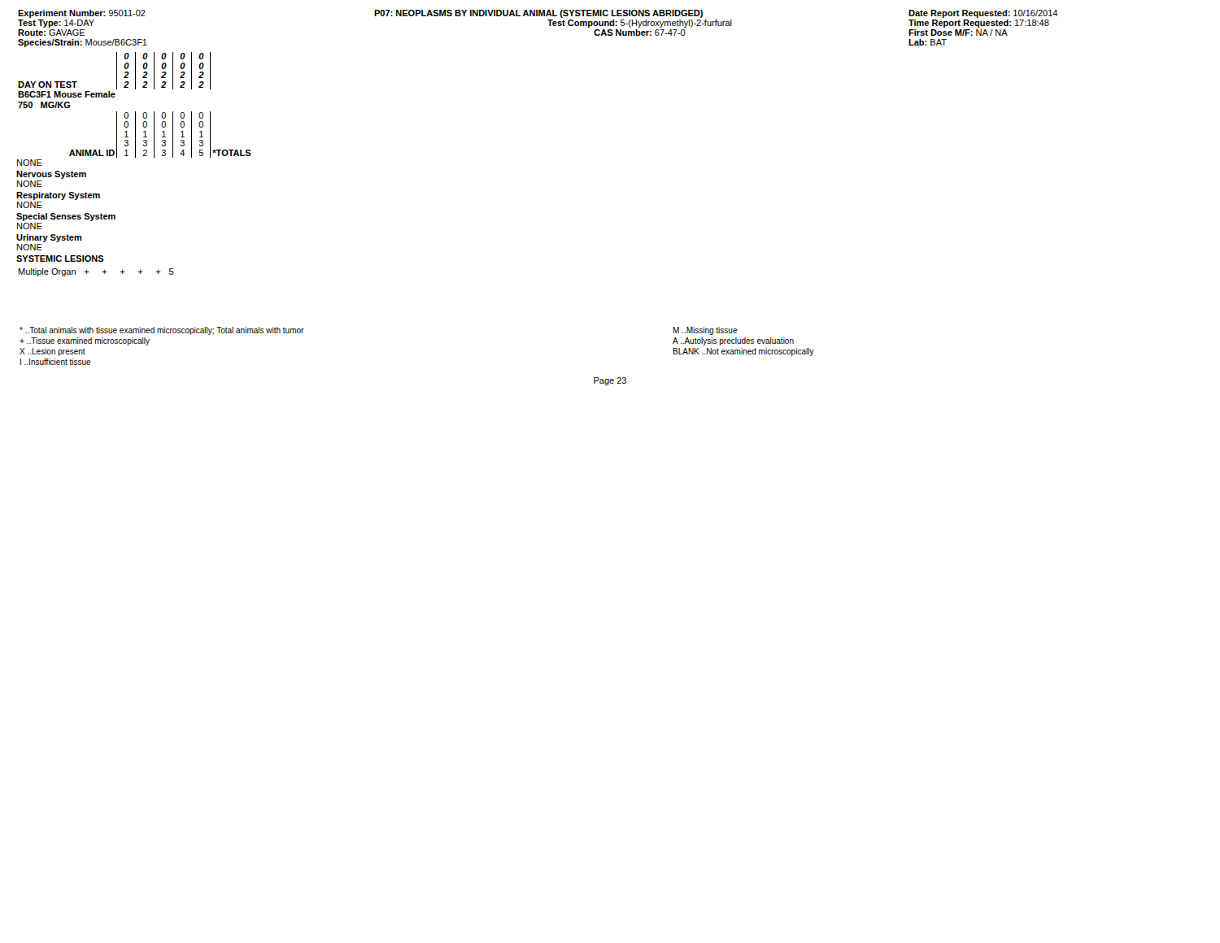| Experiment Number: 95011-02 | P07: NEOPLASMS BY INDIVIDUAL ANIMAL (SYSTEMIC LESIONS ABRIDGED) | Date Report Requested: 10/16/2014 |
| Test Type: 14-DAY | Test Compound: 5-(Hydroxymethyl)-2-furfural | Time Report Requested: 17:18:48 |
| Route: GAVAGE | CAS Number: 67-47-0 | First Dose M/F: NA / NA |
| Species/Strain: Mouse/B6C3F1 | | Lab: BAT |
| DAY ON TEST | 0 0 2 2 | 0 0 2 2 | 0 0 2 2 | 0 0 2 2 | 0 0 2 2 | |
| B6C3F1 Mouse Female 750 MG/KG | | |
| ANIMAL ID | 0 0 1 3 1 | 0 0 1 3 2 | 0 0 1 3 3 | 0 0 1 3 4 | 0 0 1 3 5 | *TOTALS |
NONE
Nervous System
NONE
Respiratory System
NONE
Special Senses System
NONE
Urinary System
NONE
SYSTEMIC LESIONS
| Multiple Organ | + | + | + | + | + | 5 |
| * ..Total animals with tissue examined microscopically; Total animals with tumor | M ..Missing tissue |
| + ..Tissue examined microscopically | A ..Autolysis precludes evaluation |
| X ..Lesion present | BLANK ..Not examined microscopically |
| I ..Insufficient tissue | |
Page 23